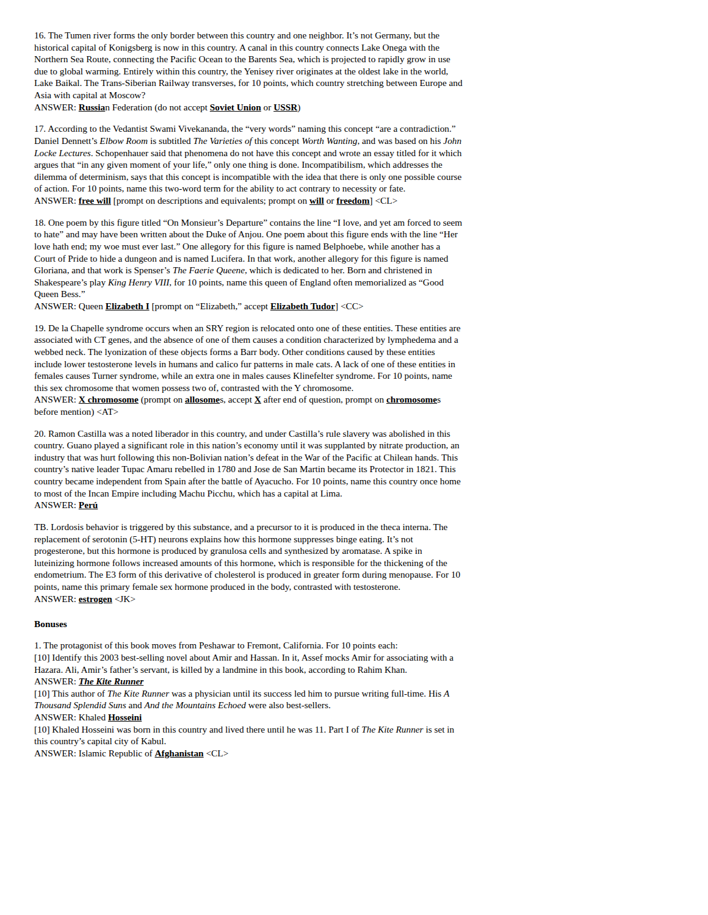16. The Tumen river forms the only border between this country and one neighbor. It’s not Germany, but the historical capital of Konigsberg is now in this country. A canal in this country connects Lake Onega with the Northern Sea Route, connecting the Pacific Ocean to the Barents Sea, which is projected to rapidly grow in use due to global warming. Entirely within this country, the Yenisey river originates at the oldest lake in the world, Lake Baikal. The Trans-Siberian Railway transverses, for 10 points, which country stretching between Europe and Asia with capital at Moscow?
ANSWER: Russian Federation (do not accept Soviet Union or USSR)
17. According to the Vedantist Swami Vivekananda, the “very words” naming this concept “are a contradiction.” Daniel Dennett’s Elbow Room is subtitled The Varieties of this concept Worth Wanting, and was based on his John Locke Lectures. Schopenhauer said that phenomena do not have this concept and wrote an essay titled for it which argues that “in any given moment of your life,” only one thing is done. Incompatibilism, which addresses the dilemma of determinism, says that this concept is incompatible with the idea that there is only one possible course of action. For 10 points, name this two-word term for the ability to act contrary to necessity or fate.
ANSWER: free will [prompt on descriptions and equivalents; prompt on will or freedom] <CL>
18. One poem by this figure titled “On Monsieur’s Departure” contains the line “I love, and yet am forced to seem to hate” and may have been written about the Duke of Anjou. One poem about this figure ends with the line “Her love hath end; my woe must ever last.” One allegory for this figure is named Belphoebe, while another has a Court of Pride to hide a dungeon and is named Lucifera. In that work, another allegory for this figure is named Gloriana, and that work is Spenser’s The Faerie Queene, which is dedicated to her. Born and christened in Shakespeare’s play King Henry VIII, for 10 points, name this queen of England often memorialized as “Good Queen Bess.”
ANSWER: Queen Elizabeth I [prompt on “Elizabeth,” accept Elizabeth Tudor] <CC>
19. De la Chapelle syndrome occurs when an SRY region is relocated onto one of these entities. These entities are associated with CT genes, and the absence of one of them causes a condition characterized by lymphedema and a webbed neck. The lyonization of these objects forms a Barr body. Other conditions caused by these entities include lower testosterone levels in humans and calico fur patterns in male cats. A lack of one of these entities in females causes Turner syndrome, while an extra one in males causes Klinefelter syndrome. For 10 points, name this sex chromosome that women possess two of, contrasted with the Y chromosome.
ANSWER: X chromosome (prompt on allosomes, accept X after end of question, prompt on chromosomes before mention) <AT>
20. Ramon Castilla was a noted liberador in this country, and under Castilla’s rule slavery was abolished in this country. Guano played a significant role in this nation’s economy until it was supplanted by nitrate production, an industry that was hurt following this non-Bolivian nation’s defeat in the War of the Pacific at Chilean hands. This country’s native leader Tupac Amaru rebelled in 1780 and Jose de San Martin became its Protector in 1821. This country became independent from Spain after the battle of Ayacucho. For 10 points, name this country once home to most of the Incan Empire including Machu Picchu, which has a capital at Lima.
ANSWER: Perú
TB. Lordosis behavior is triggered by this substance, and a precursor to it is produced in the theca interna. The replacement of serotonin (5-HT) neurons explains how this hormone suppresses binge eating. It’s not progesterone, but this hormone is produced by granulosa cells and synthesized by aromatase. A spike in luteinizing hormone follows increased amounts of this hormone, which is responsible for the thickening of the endometrium. The E3 form of this derivative of cholesterol is produced in greater form during menopause. For 10 points, name this primary female sex hormone produced in the body, contrasted with testosterone.
ANSWER: estrogen <JK>
Bonuses
1. The protagonist of this book moves from Peshawar to Fremont, California. For 10 points each:
[10] Identify this 2003 best-selling novel about Amir and Hassan. In it, Assef mocks Amir for associating with a Hazara. Ali, Amir’s father’s servant, is killed by a landmine in this book, according to Rahim Khan.
ANSWER: The Kite Runner
[10] This author of The Kite Runner was a physician until its success led him to pursue writing full-time. His A Thousand Splendid Suns and And the Mountains Echoed were also best-sellers.
ANSWER: Khaled Hosseini
[10] Khaled Hosseini was born in this country and lived there until he was 11. Part I of The Kite Runner is set in this country’s capital city of Kabul.
ANSWER: Islamic Republic of Afghanistan <CL>